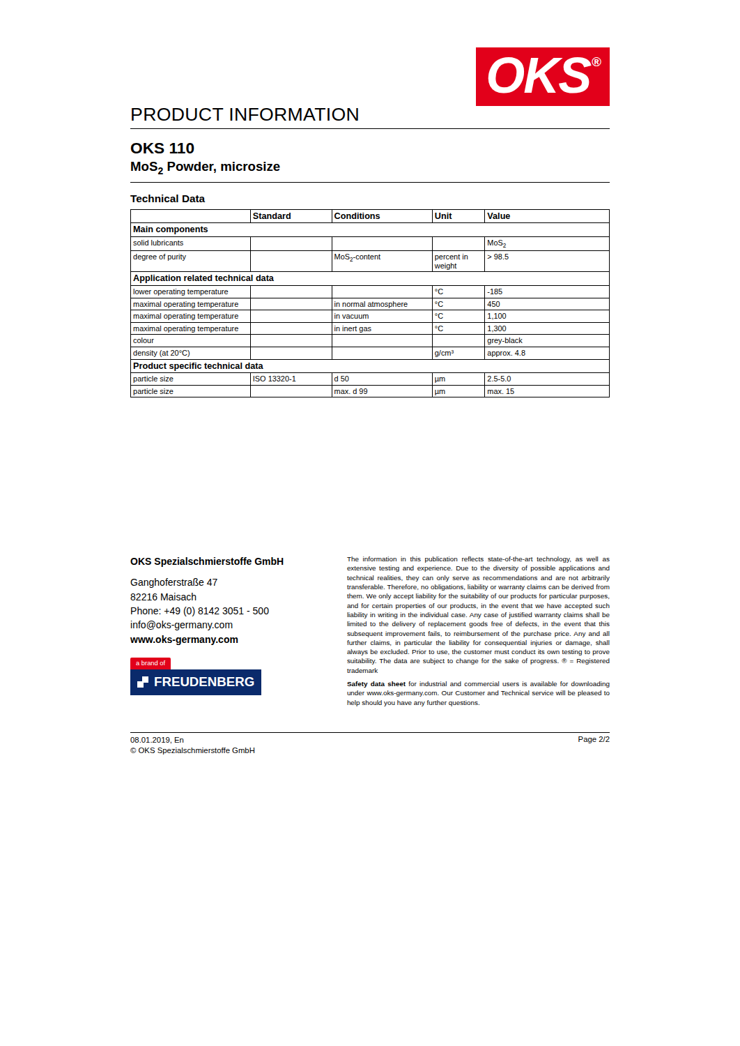PRODUCT INFORMATION
OKS®
OKS 110
MoS2 Powder, microsize
Technical Data
| | Standard | Conditions | Unit | Value |
| --- | --- | --- | --- | --- |
| Main components |
| solid lubricants | | | | MoS 2 |
| degree of purity | | MoS 2 -content | percent in weight | > 98.5 |
| Application related technical data |
| lower operating temperature | | | °C | -185 |
| maximal operating temperature | | in normal atmosphere | °C | 450 |
| maximal operating temperature | | in vacuum | °C | 1,100 |
| maximal operating temperature | | in inert gas | °C | 1,300 |
| colour | | | | grey-black |
| density (at 20°C) | | | g/cm³ | approx. 4.8 |
| Product specific technical data |
| particle size | ISO 13320-1 | d 50 | µm | 2.5-5.0 |
| particle size | | max. d 99 | µm | max. 15 |
OKS Spezialschmierstoffe GmbH Ganghoferstraße 47
82216 Maisach
Phone: +49 (0) 8142 3051 - 500
info@oks-germany.com
www.oks-germany.com
a brand of
FREUDENBERG
The information in this publication reflects state-of-the-art technology, as well as extensive testing and experience. Due to the diversity of possible applications and technical realities, they can only serve as recommendations and are not arbitrarily transferable. Therefore, no obligations, liability or warranty claims can be derived from them. We only accept liability for the suitability of our products for particular purposes, and for certain properties of our products, in the event that we have accepted such liability in writing in the individual case. Any case of justified warranty claims shall be limited to the delivery of replacement goods free of defects, in the event that this subsequent improvement fails, to reimbursement of the purchase price. Any and all further claims, in particular the liability for consequential injuries or damage, shall always be excluded. Prior to use, the customer must conduct its own testing to prove suitability. The data are subject to change for the sake of progress. ® = Registered trademark
Safety data sheet for industrial and commercial users is available for downloading under www.oks-germany.com. Our Customer and Technical service will be pleased to help should you have any further questions.
08.01.2019, En
© OKS Spezialschmierstoffe GmbH
Page 2/2